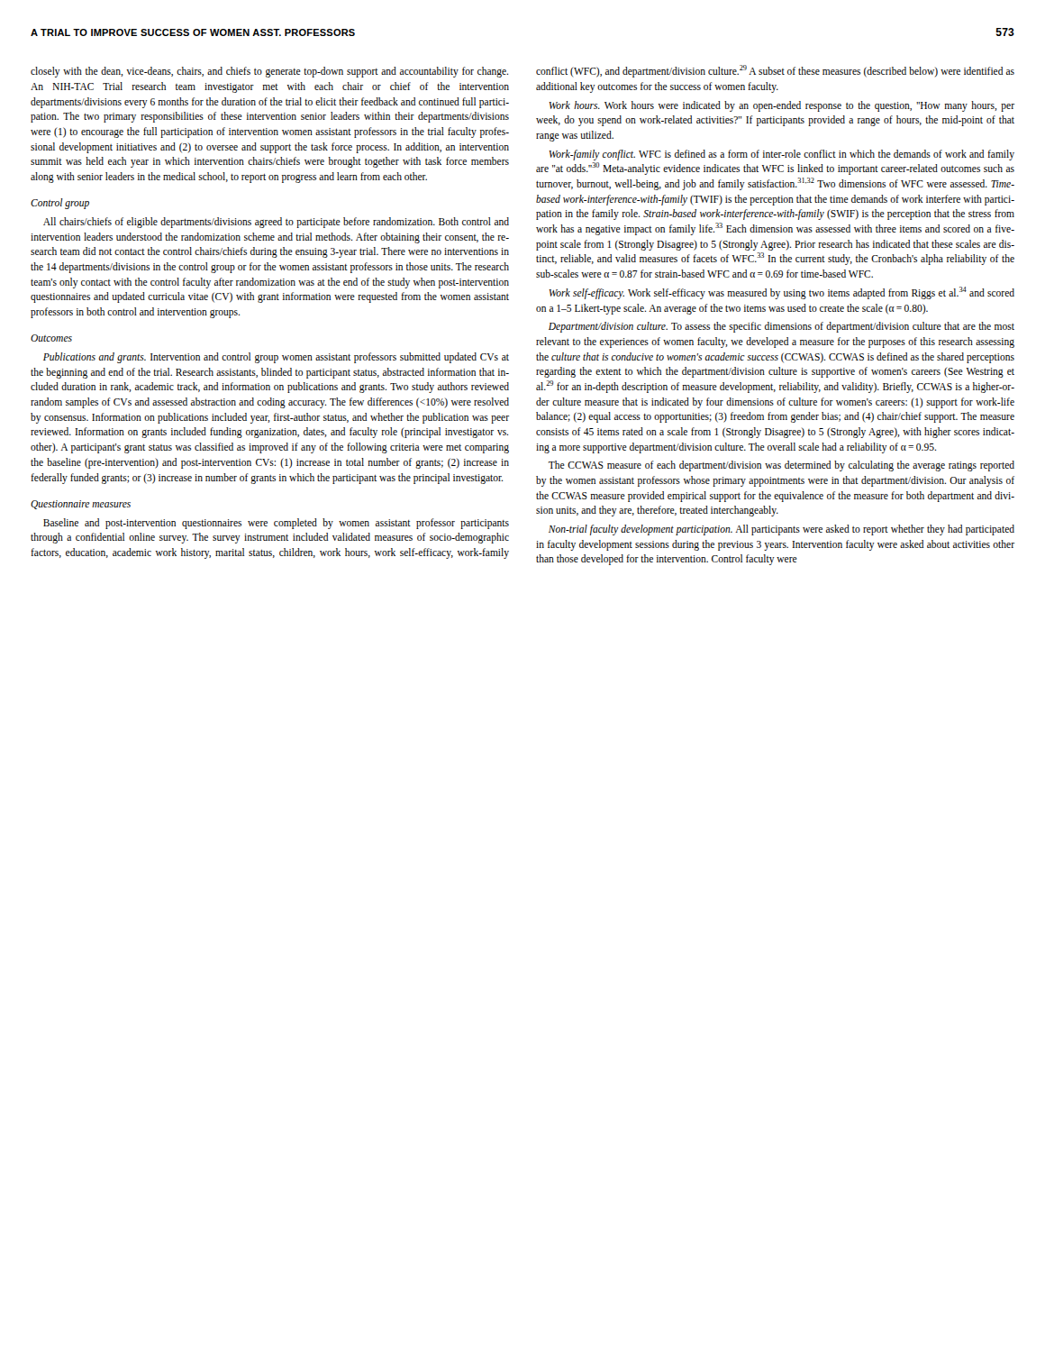A trial to improve success of women asst. professors 573
closely with the dean, vice-deans, chairs, and chiefs to generate top-down support and accountability for change. An NIH-TAC Trial research team investigator met with each chair or chief of the intervention departments/divisions every 6 months for the duration of the trial to elicit their feedback and continued full participation. The two primary responsibilities of these intervention senior leaders within their departments/divisions were (1) to encourage the full participation of intervention women assistant professors in the trial faculty professional development initiatives and (2) to oversee and support the task force process. In addition, an intervention summit was held each year in which intervention chairs/chiefs were brought together with task force members along with senior leaders in the medical school, to report on progress and learn from each other.
Control group
All chairs/chiefs of eligible departments/divisions agreed to participate before randomization. Both control and intervention leaders understood the randomization scheme and trial methods. After obtaining their consent, the research team did not contact the control chairs/chiefs during the ensuing 3-year trial. There were no interventions in the 14 departments/divisions in the control group or for the women assistant professors in those units. The research team's only contact with the control faculty after randomization was at the end of the study when post-intervention questionnaires and updated curricula vitae (CV) with grant information were requested from the women assistant professors in both control and intervention groups.
Outcomes
Publications and grants. Intervention and control group women assistant professors submitted updated CVs at the beginning and end of the trial. Research assistants, blinded to participant status, abstracted information that included duration in rank, academic track, and information on publications and grants. Two study authors reviewed random samples of CVs and assessed abstraction and coding accuracy. The few differences (<10%) were resolved by consensus. Information on publications included year, first-author status, and whether the publication was peer reviewed. Information on grants included funding organization, dates, and faculty role (principal investigator vs. other). A participant's grant status was classified as improved if any of the following criteria were met comparing the baseline (pre-intervention) and post-intervention CVs: (1) increase in total number of grants; (2) increase in federally funded grants; or (3) increase in number of grants in which the participant was the principal investigator.
Questionnaire measures
Baseline and post-intervention questionnaires were completed by women assistant professor participants through a confidential online survey. The survey instrument included validated measures of socio-demographic factors, education, academic work history, marital status, children, work hours, work self-efficacy, work-family conflict (WFC), and department/division culture.29 A subset of these measures (described below) were identified as additional key outcomes for the success of women faculty.
Work hours. Work hours were indicated by an open-ended response to the question, ''How many hours, per week, do you spend on work-related activities?'' If participants provided a range of hours, the mid-point of that range was utilized.
Work-family conflict. WFC is defined as a form of inter-role conflict in which the demands of work and family are ''at odds.''30 Meta-analytic evidence indicates that WFC is linked to important career-related outcomes such as turnover, burnout, well-being, and job and family satisfaction.31,32 Two dimensions of WFC were assessed. Time-based work-interference-with-family (TWIF) is the perception that the time demands of work interfere with participation in the family role. Strain-based work-interference-with-family (SWIF) is the perception that the stress from work has a negative impact on family life.33 Each dimension was assessed with three items and scored on a five-point scale from 1 (Strongly Disagree) to 5 (Strongly Agree). Prior research has indicated that these scales are distinct, reliable, and valid measures of facets of WFC.33 In the current study, the Cronbach's alpha reliability of the sub-scales were α = 0.87 for strain-based WFC and α = 0.69 for time-based WFC.
Work self-efficacy. Work self-efficacy was measured by using two items adapted from Riggs et al.34 and scored on a 1–5 Likert-type scale. An average of the two items was used to create the scale (α = 0.80).
Department/division culture. To assess the specific dimensions of department/division culture that are the most relevant to the experiences of women faculty, we developed a measure for the purposes of this research assessing the culture that is conducive to women's academic success (CCWAS). CCWAS is defined as the shared perceptions regarding the extent to which the department/division culture is supportive of women's careers (See Westring et al.29 for an in-depth description of measure development, reliability, and validity). Briefly, CCWAS is a higher-order culture measure that is indicated by four dimensions of culture for women's careers: (1) support for work-life balance; (2) equal access to opportunities; (3) freedom from gender bias; and (4) chair/chief support. The measure consists of 45 items rated on a scale from 1 (Strongly Disagree) to 5 (Strongly Agree), with higher scores indicating a more supportive department/division culture. The overall scale had a reliability of α = 0.95.
The CCWAS measure of each department/division was determined by calculating the average ratings reported by the women assistant professors whose primary appointments were in that department/division. Our analysis of the CCWAS measure provided empirical support for the equivalence of the measure for both department and division units, and they are, therefore, treated interchangeably.
Non-trial faculty development participation. All participants were asked to report whether they had participated in faculty development sessions during the previous 3 years. Intervention faculty were asked about activities other than those developed for the intervention. Control faculty were